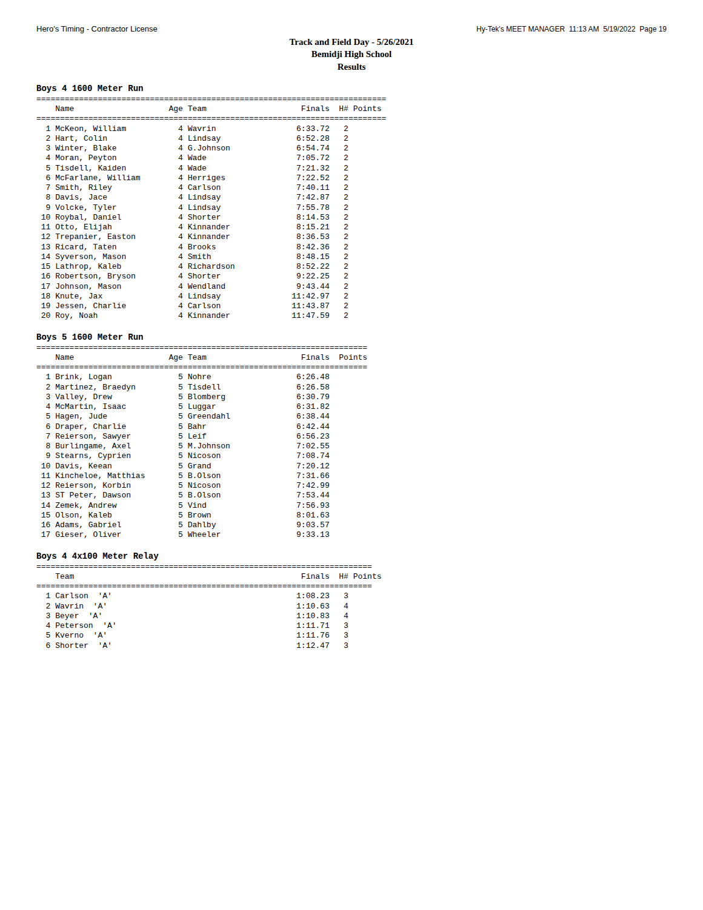Hero's Timing - Contractor License
Hy-Tek's MEET MANAGER 11:13 AM 5/19/2022 Page 19
Track and Field Day - 5/26/2021
Bemidji High School
Results
Boys 4 1600 Meter Run
==========================================================================
    Name                    Age Team                    Finals  H# Points
==========================================================================
  1 McKeon, William           4 Wavrin                 6:33.72   2
  2 Hart, Colin               4 Lindsay                6:52.28   2
  3 Winter, Blake             4 G.Johnson              6:54.74   2
  4 Moran, Peyton             4 Wade                   7:05.72   2
  5 Tisdell, Kaiden           4 Wade                   7:21.32   2
  6 McFarlane, William        4 Herriges               7:22.52   2
  7 Smith, Riley              4 Carlson                7:40.11   2
  8 Davis, Jace               4 Lindsay                7:42.87   2
  9 Volcke, Tyler             4 Lindsay                7:55.78   2
 10 Roybal, Daniel            4 Shorter                8:14.53   2
 11 Otto, Elijah              4 Kinnander              8:15.21   2
 12 Trepanier, Easton         4 Kinnander              8:36.53   2
 13 Ricard, Taten             4 Brooks                 8:42.36   2
 14 Syverson, Mason           4 Smith                  8:48.15   2
 15 Lathrop, Kaleb            4 Richardson             8:52.22   2
 16 Robertson, Bryson         4 Shorter                9:22.25   2
 17 Johnson, Mason            4 Wendland               9:43.44   2
 18 Knute, Jax                4 Lindsay               11:42.97   2
 19 Jessen, Charlie           4 Carlson               11:43.87   2
 20 Roy, Noah                 4 Kinnander             11:47.59   2
Boys 5 1600 Meter Run
======================================================================
    Name                    Age Team                    Finals  Points
======================================================================
  1 Brink, Logan              5 Nohre                  6:26.48
  2 Martinez, Braedyn         5 Tisdell                6:26.58
  3 Valley, Drew              5 Blomberg               6:30.79
  4 McMartin, Isaac           5 Luggar                 6:31.82
  5 Hagen, Jude               5 Greendahl              6:38.44
  6 Draper, Charlie           5 Bahr                   6:42.44
  7 Reierson, Sawyer          5 Leif                   6:56.23
  8 Burlingame, Axel          5 M.Johnson              7:02.55
  9 Stearns, Cyprien          5 Nicoson                7:08.74
 10 Davis, Keean              5 Grand                  7:20.12
 11 Kincheloe, Matthias       5 B.Olson                7:31.66
 12 Reierson, Korbin          5 Nicoson                7:42.99
 13 ST Peter, Dawson          5 B.Olson                7:53.44
 14 Zemek, Andrew             5 Vind                   7:56.93
 15 Olson, Kaleb              5 Brown                  8:01.63
 16 Adams, Gabriel            5 Dahlby                 9:03.57
 17 Gieser, Oliver            5 Wheeler                9:33.13
Boys 4 4x100 Meter Relay
=======================================================================
    Team                                                Finals  H# Points
=======================================================================
  1 Carlson  'A'                                       1:08.23   3
  2 Wavrin  'A'                                        1:10.63   4
  3 Beyer  'A'                                         1:10.83   4
  4 Peterson  'A'                                      1:11.71   3
  5 Kverno  'A'                                        1:11.76   3
  6 Shorter  'A'                                       1:12.47   3